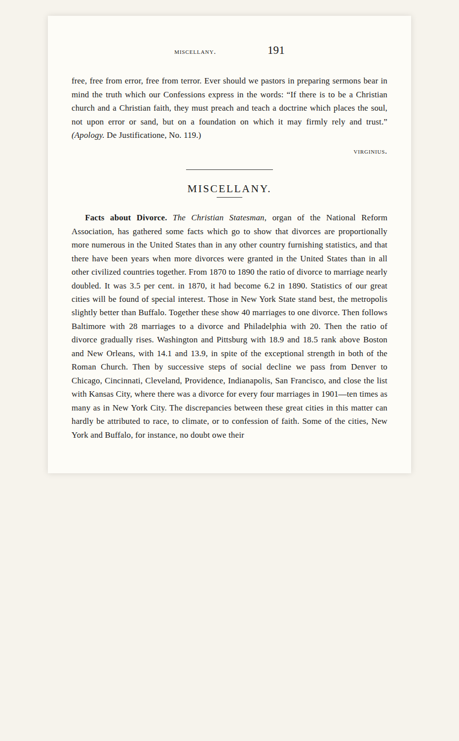Miscellany. 191
free, free from error, free from terror. Ever should we pastors in preparing sermons bear in mind the truth which our Confessions express in the words: “If there is to be a Christian church and a Christian faith, they must preach and teach a doctrine which places the soul, not upon error or sand, but on a foundation on which it may firmly rely and trust.” (Apology. De Justificatione, No. 119.)
Virginius.
MISCELLANY.
Facts about Divorce. The Christian Statesman, organ of the National Reform Association, has gathered some facts which go to show that divorces are proportionally more numerous in the United States than in any other country furnishing statistics, and that there have been years when more divorces were granted in the United States than in all other civilized countries together. From 1870 to 1890 the ratio of divorce to marriage nearly doubled. It was 3.5 per cent. in 1870, it had become 6.2 in 1890. Statistics of our great cities will be found of special interest. Those in New York State stand best, the metropolis slightly better than Buffalo. Together these show 40 marriages to one divorce. Then follows Baltimore with 28 marriages to a divorce and Philadelphia with 20. Then the ratio of divorce gradually rises. Washington and Pittsburg with 18.9 and 18.5 rank above Boston and New Orleans, with 14.1 and 13.9, in spite of the exceptional strength in both of the Roman Church. Then by successive steps of social decline we pass from Denver to Chicago, Cincinnati, Cleveland, Providence, Indianapolis, San Francisco, and close the list with Kansas City, where there was a divorce for every four marriages in 1901—ten times as many as in New York City. The discrepancies between these great cities in this matter can hardly be attributed to race, to climate, or to confession of faith. Some of the cities, New York and Buffalo, for instance, no doubt owe their